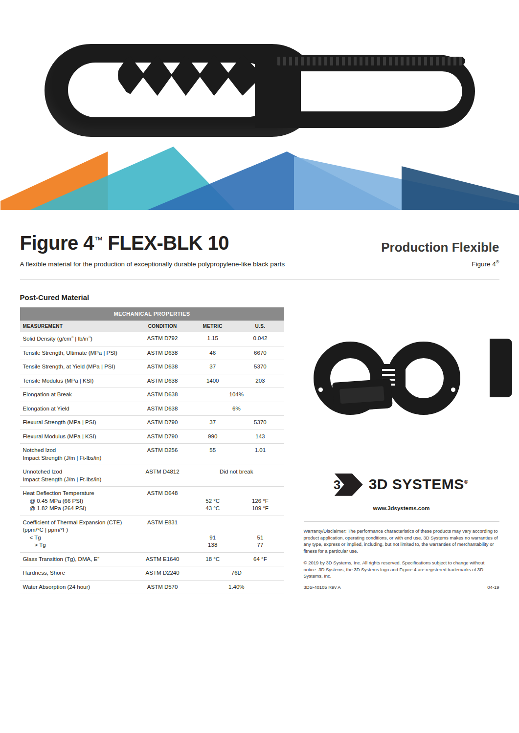Figure 4™ FLEX-BLK 10
Production Flexible
A flexible material for the production of exceptionally durable polypropylene-like black parts
Figure 4®
Post-Cured Material
| MECHANICAL PROPERTIES |
| --- |
| MEASUREMENT | CONDITION | METRIC | U.S. |
| Solid Density (g/cm 3 / lb/in 3 ) | ASTM D792 | 1.15 | 0.042 |
| Tensile Strength, Ultimate (MPa / PSI) | ASTM D638 | 46 | 6670 |
| Tensile Strength, at Yield (MPa / PSI) | ASTM D638 | 37 | 5370 |
| Tensile Modulus (MPa / KSI) | ASTM D638 | 1400 | 203 |
| Elongation at Break | ASTM D638 | 104% |
| Elongation at Yield | ASTM D638 | 6% |
| Flexural Strength (MPa / PSI) | ASTM D790 | 37 | 5370 |
| Flexural Modulus (MPa / KSI) | ASTM D790 | 990 | 143 |
| Notched Izod Impact Strength (J/m / Ft-lbs/in) | ASTM D256 | 55 | 1.01 |
| Unnotched Izod Impact Strength (J/m / Ft-lbs/in) | ASTM D4812 | Did not break |
| Heat Deflection Temperature @ 0.45 MPa (66 PSI) @ 1.82 MPa (264 PSI) | ASTM D648 | 52 °C 43 °C | 126 °F 109 °F |
| Coefficient of Thermal Expansion (CTE) (ppm/°C / ppm/°F) < Tg > Tg | ASTM E831 | 91 138 | 51 77 |
| Glass Transition (Tg), DMA, E” | ASTM E1640 | 18 °C | 64 °F |
| Hardness, Shore | ASTM D2240 | 76D |
| Water Absorption (24 hour) | ASTM D570 | 1.40% |
3
3D SYSTEMS®
www.3dsystems.com
Warranty/Disclaimer: The performance characteristics of these products may vary according to product application, operating conditions, or with end use. 3D Systems makes no warranties of any type, express or implied, including, but not limited to, the warranties of merchantability or fitness for a particular use.
© 2019 by 3D Systems, Inc. All rights reserved. Specifications subject to change without notice. 3D Systems, the 3D Systems logo and Figure 4 are registered trademarks of 3D Systems, Inc.
3DS-40105 Rev A 04-19